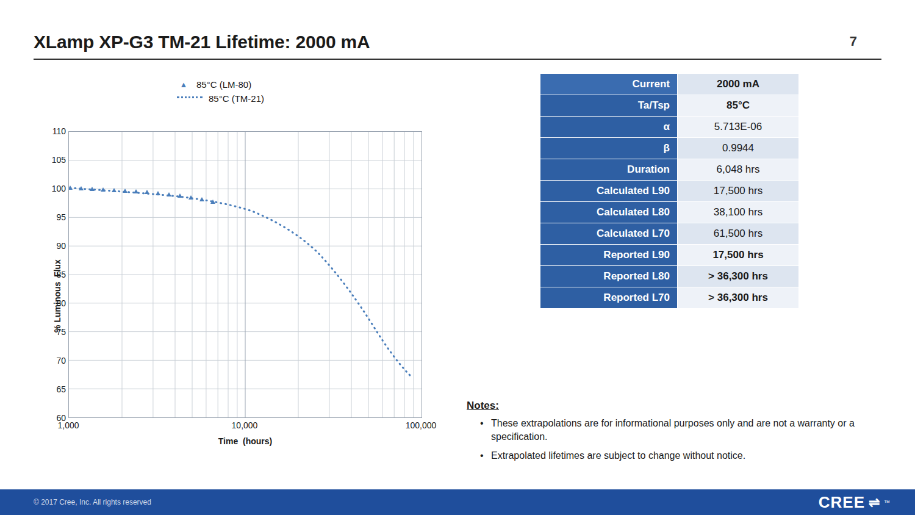XLamp XP-G3 TM-21 Lifetime: 2000 mA
7
▲85°C (LM-80)
85°C (TM-21)
% Luminous Flux
110 105 100 95 90 85 80 75 70 65 60
1,000 10,000 100,000
Time (hours)
| Current | 2000 mA |
| Ta/Tsp | 85°C |
| α | 5.713E-06 |
| β | 0.9944 |
| Duration | 6,048 hrs |
| Calculated L90 | 17,500 hrs |
| Calculated L80 | 38,100 hrs |
| Calculated L70 | 61,500 hrs |
| Reported L90 | 17,500 hrs |
| Reported L80 | > 36,300 hrs |
| Reported L70 | > 36,300 hrs |
Notes:
These extrapolations are for informational purposes only and are not a warranty or a specification.
Extrapolated lifetimes are subject to change without notice.
© 2017 Cree, Inc. All rights reserved
CREE⇌™